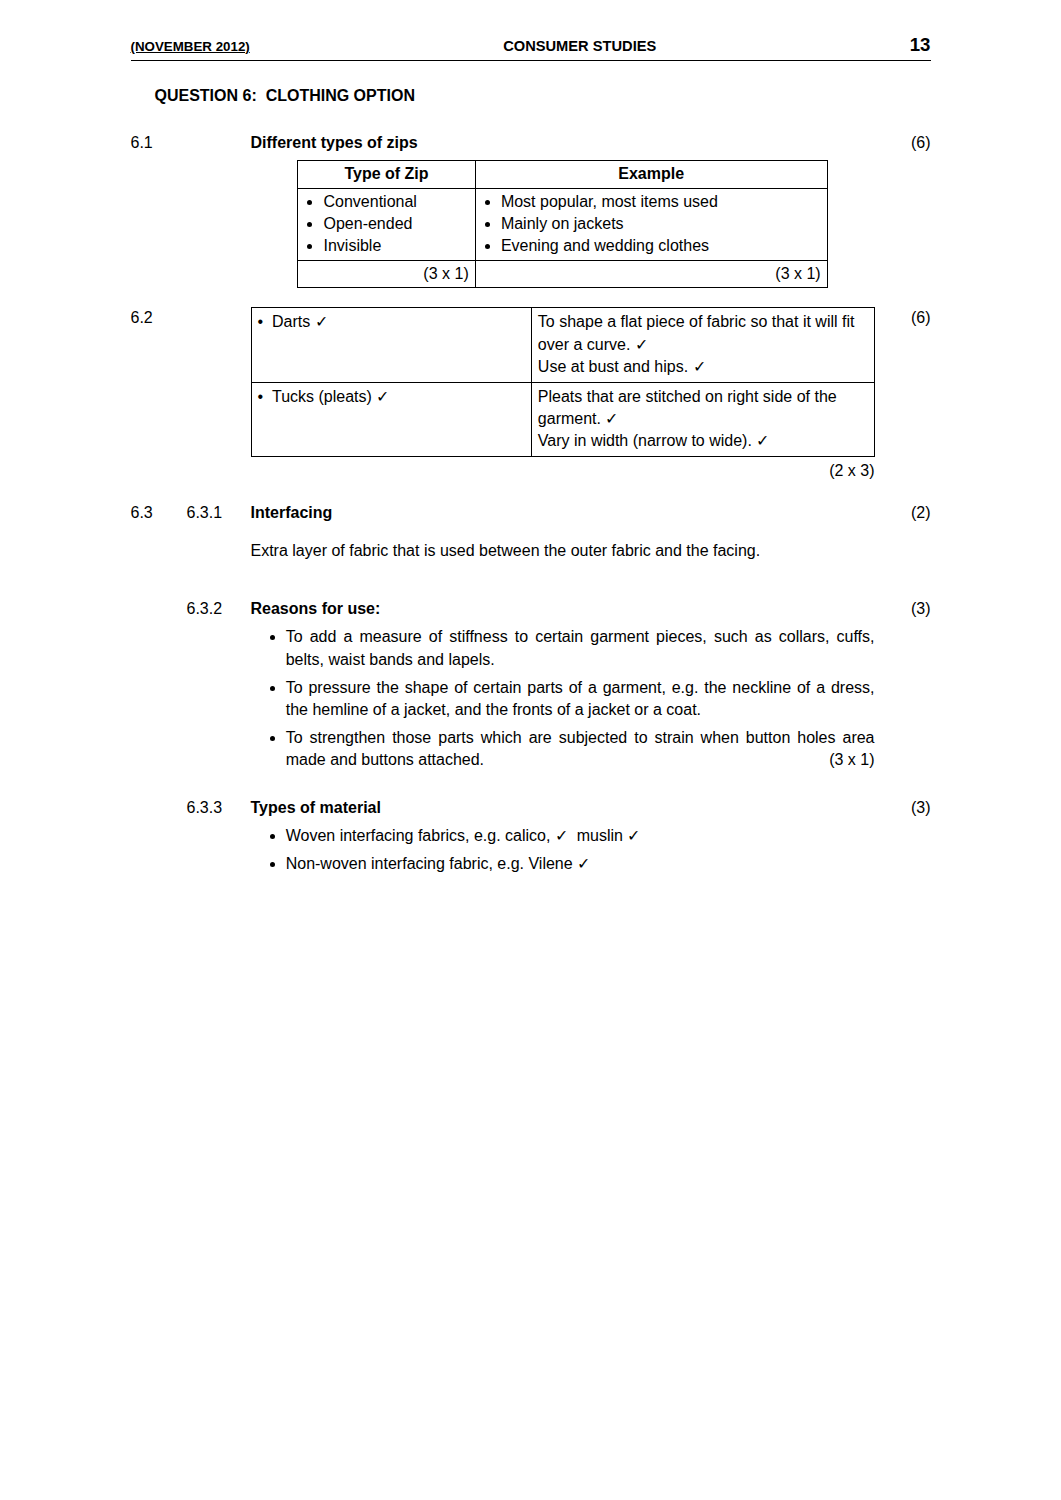(NOVEMBER 2012) CONSUMER STUDIES 13
QUESTION 6: CLOTHING OPTION
6.1
Different types of zips
| Type of Zip | Example |
| --- | --- |
| Conventional Open-ended Invisible | Most popular, most items used Mainly on jackets Evening and wedding clothes |
| (3 x 1) | (3 x 1) |
(6)
6.2
| • Darts | To shape a flat piece of fabric so that it will fit over a curve. Use at bust and hips. |
| • Tucks (pleats) | Pleats that are stitched on right side of the garment. Vary in width (narrow to wide). |
(2 x 3)
(6)
6.3
6.3.1
Interfacing
Extra layer of fabric that is used between the outer fabric and the facing.
(2)
6.3.2
Reasons for use:
To add a measure of stiffness to certain garment pieces, such as collars, cuffs, belts, waist bands and lapels.
To pressure the shape of certain parts of a garment, e.g. the neckline of a dress, the hemline of a jacket, and the fronts of a jacket or a coat.
To strengthen those parts which are subjected to strain when button holes area made and buttons attached.(3 x 1)
(3)
6.3.3
Types of material
Woven interfacing fabrics, e.g. calico, muslin
Non-woven interfacing fabric, e.g. Vilene
(3)